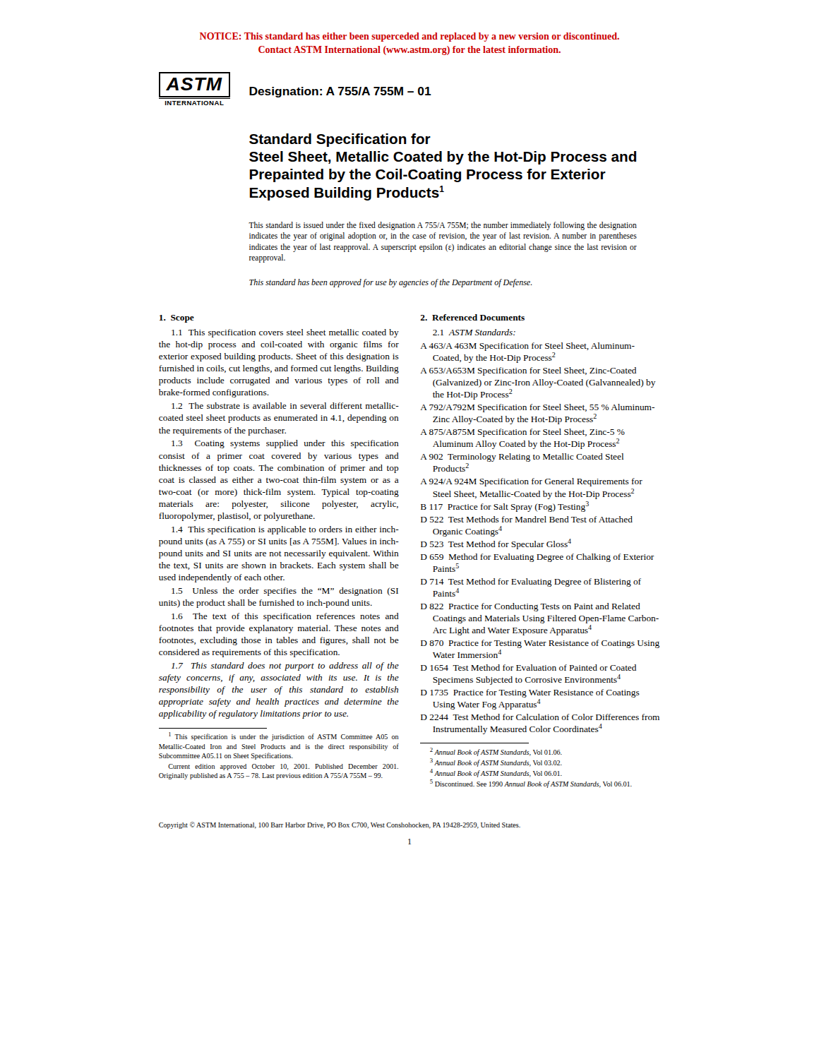NOTICE: This standard has either been superceded and replaced by a new version or discontinued.
Contact ASTM International (www.astm.org) for the latest information.
ASTM
INTERNATIONAL
Designation: A 755/A 755M – 01
Standard Specification for
Steel Sheet, Metallic Coated by the Hot-Dip Process and
Prepainted by the Coil-Coating Process for Exterior
Exposed Building Products1
This standard is issued under the fixed designation A 755/A 755M; the number immediately following the designation indicates the year of original adoption or, in the case of revision, the year of last revision. A number in parentheses indicates the year of last reapproval. A superscript epsilon (ε) indicates an editorial change since the last revision or reapproval.
This standard has been approved for use by agencies of the Department of Defense.
1. Scope
1.1 This specification covers steel sheet metallic coated by the hot-dip process and coil-coated with organic films for exterior exposed building products. Sheet of this designation is furnished in coils, cut lengths, and formed cut lengths. Building products include corrugated and various types of roll and brake-formed configurations.
1.2 The substrate is available in several different metallic-coated steel sheet products as enumerated in 4.1, depending on the requirements of the purchaser.
1.3 Coating systems supplied under this specification consist of a primer coat covered by various types and thicknesses of top coats. The combination of primer and top coat is classed as either a two-coat thin-film system or as a two-coat (or more) thick-film system. Typical top-coating materials are: polyester, silicone polyester, acrylic, fluoropolymer, plastisol, or polyurethane.
1.4 This specification is applicable to orders in either inch-pound units (as A 755) or SI units [as A 755M]. Values in inch-pound units and SI units are not necessarily equivalent. Within the text, SI units are shown in brackets. Each system shall be used independently of each other.
1.5 Unless the order specifies the “M” designation (SI units) the product shall be furnished to inch-pound units.
1.6 The text of this specification references notes and footnotes that provide explanatory material. These notes and footnotes, excluding those in tables and figures, shall not be considered as requirements of this specification.
1.7 This standard does not purport to address all of the safety concerns, if any, associated with its use. It is the responsibility of the user of this standard to establish appropriate safety and health practices and determine the applicability of regulatory limitations prior to use.
1 This specification is under the jurisdiction of ASTM Committee A05 on Metallic-Coated Iron and Steel Products and is the direct responsibility of Subcommittee A05.11 on Sheet Specifications.
Current edition approved October 10, 2001. Published December 2001. Originally published as A 755 – 78. Last previous edition A 755/A 755M – 99.
2. Referenced Documents
2.1 ASTM Standards:
A 463/A 463M Specification for Steel Sheet, Aluminum-Coated, by the Hot-Dip Process2
A 653/A653M Specification for Steel Sheet, Zinc-Coated (Galvanized) or Zinc-Iron Alloy-Coated (Galvannealed) by the Hot-Dip Process2
A 792/A792M Specification for Steel Sheet, 55 % Aluminum-Zinc Alloy-Coated by the Hot-Dip Process2
A 875/A875M Specification for Steel Sheet, Zinc-5 % Aluminum Alloy Coated by the Hot-Dip Process2
A 902 Terminology Relating to Metallic Coated Steel Products2
A 924/A 924M Specification for General Requirements for Steel Sheet, Metallic-Coated by the Hot-Dip Process2
B 117 Practice for Salt Spray (Fog) Testing3
D 522 Test Methods for Mandrel Bend Test of Attached Organic Coatings4
D 523 Test Method for Specular Gloss4
D 659 Method for Evaluating Degree of Chalking of Exterior Paints5
D 714 Test Method for Evaluating Degree of Blistering of Paints4
D 822 Practice for Conducting Tests on Paint and Related Coatings and Materials Using Filtered Open-Flame Carbon-Arc Light and Water Exposure Apparatus4
D 870 Practice for Testing Water Resistance of Coatings Using Water Immersion4
D 1654 Test Method for Evaluation of Painted or Coated Specimens Subjected to Corrosive Environments4
D 1735 Practice for Testing Water Resistance of Coatings Using Water Fog Apparatus4
D 2244 Test Method for Calculation of Color Differences from Instrumentally Measured Color Coordinates4
2 Annual Book of ASTM Standards, Vol 01.06.
3 Annual Book of ASTM Standards, Vol 03.02.
4 Annual Book of ASTM Standards, Vol 06.01.
5 Discontinued. See 1990 Annual Book of ASTM Standards, Vol 06.01.
Copyright © ASTM International, 100 Barr Harbor Drive, PO Box C700, West Conshohocken, PA 19428-2959, United States.
1